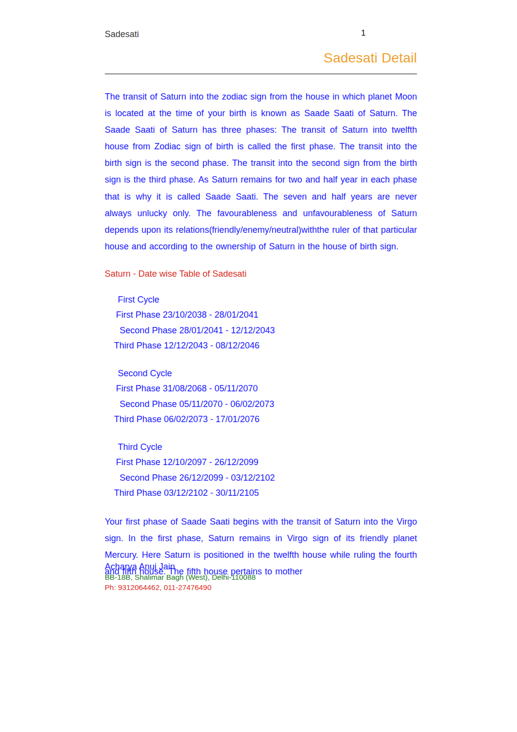Sadesati
1
Sadesati Detail
The transit of Saturn into the zodiac sign from the house in which planet Moon is located at the time of your birth is known as Saade Saati of Saturn. The Saade Saati of Saturn has three phases: The transit of Saturn into twelfth house from Zodiac sign of birth is called the first phase. The transit into the birth sign is the second phase. The transit into the second sign from the birth sign is the third phase. As Saturn remains for two and half year in each phase that is why it is called Saade Saati. The seven and half years are never always unlucky only. The favourableness and unfavourableness of Saturn depends upon its relations(friendly/enemy/neutral)withthe ruler of that particular house and according to the ownership of Saturn in the house of birth sign.
Saturn - Date wise Table of Sadesati
First Cycle
First Phase 23/10/2038 - 28/01/2041
Second Phase 28/01/2041 - 12/12/2043
Third Phase 12/12/2043 - 08/12/2046
Second Cycle
First Phase 31/08/2068 - 05/11/2070
Second Phase 05/11/2070 - 06/02/2073
Third Phase 06/02/2073 - 17/01/2076
Third Cycle
First Phase 12/10/2097 - 26/12/2099
Second Phase 26/12/2099 - 03/12/2102
Third Phase 03/12/2102 - 30/11/2105
Your first phase of Saade Saati begins with the transit of Saturn into the Virgo sign. In the first phase, Saturn remains in Virgo sign of its friendly planet Mercury. Here Saturn is positioned in the twelfth house while ruling the fourth and fifth house. The fifth house pertains to mother
Acharya Anuj Jain
BB-18B, Shalimar Bagh (West), Delhi-110088
Ph: 9312064462, 011-27476490